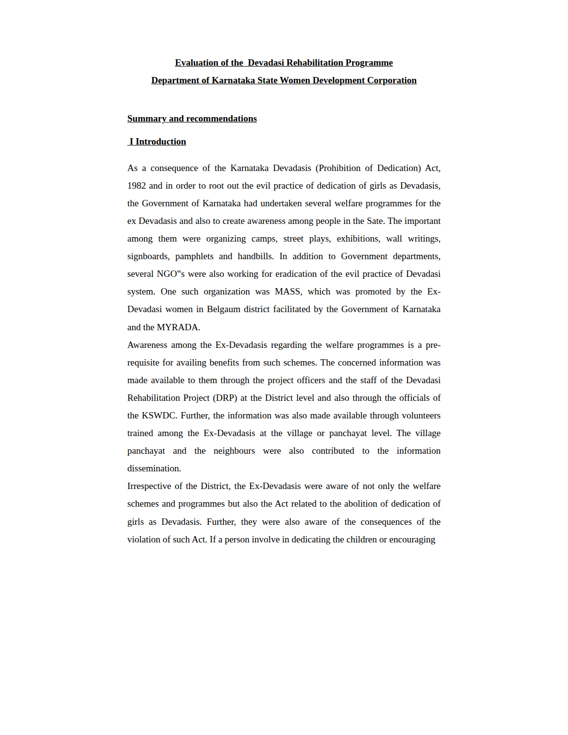Evaluation of the Devadasi Rehabilitation Programme Department of Karnataka State Women Development Corporation
Summary and recommendations
I Introduction
As a consequence of the Karnataka Devadasis (Prohibition of Dedication) Act, 1982 and in order to root out the evil practice of dedication of girls as Devadasis, the Government of Karnataka had undertaken several welfare programmes for the ex Devadasis and also to create awareness among people in the Sate. The important among them were organizing camps, street plays, exhibitions, wall writings, signboards, pamphlets and handbills. In addition to Government departments, several NGO‟s were also working for eradication of the evil practice of Devadasi system. One such organization was MASS, which was promoted by the Ex-Devadasi women in Belgaum district facilitated by the Government of Karnataka and the MYRADA.
Awareness among the Ex-Devadasis regarding the welfare programmes is a pre-requisite for availing benefits from such schemes. The concerned information was made available to them through the project officers and the staff of the Devadasi Rehabilitation Project (DRP) at the District level and also through the officials of the KSWDC. Further, the information was also made available through volunteers trained among the Ex-Devadasis at the village or panchayat level. The village panchayat and the neighbours were also contributed to the information dissemination.
Irrespective of the District, the Ex-Devadasis were aware of not only the welfare schemes and programmes but also the Act related to the abolition of dedication of girls as Devadasis. Further, they were also aware of the consequences of the violation of such Act. If a person involve in dedicating the children or encouraging